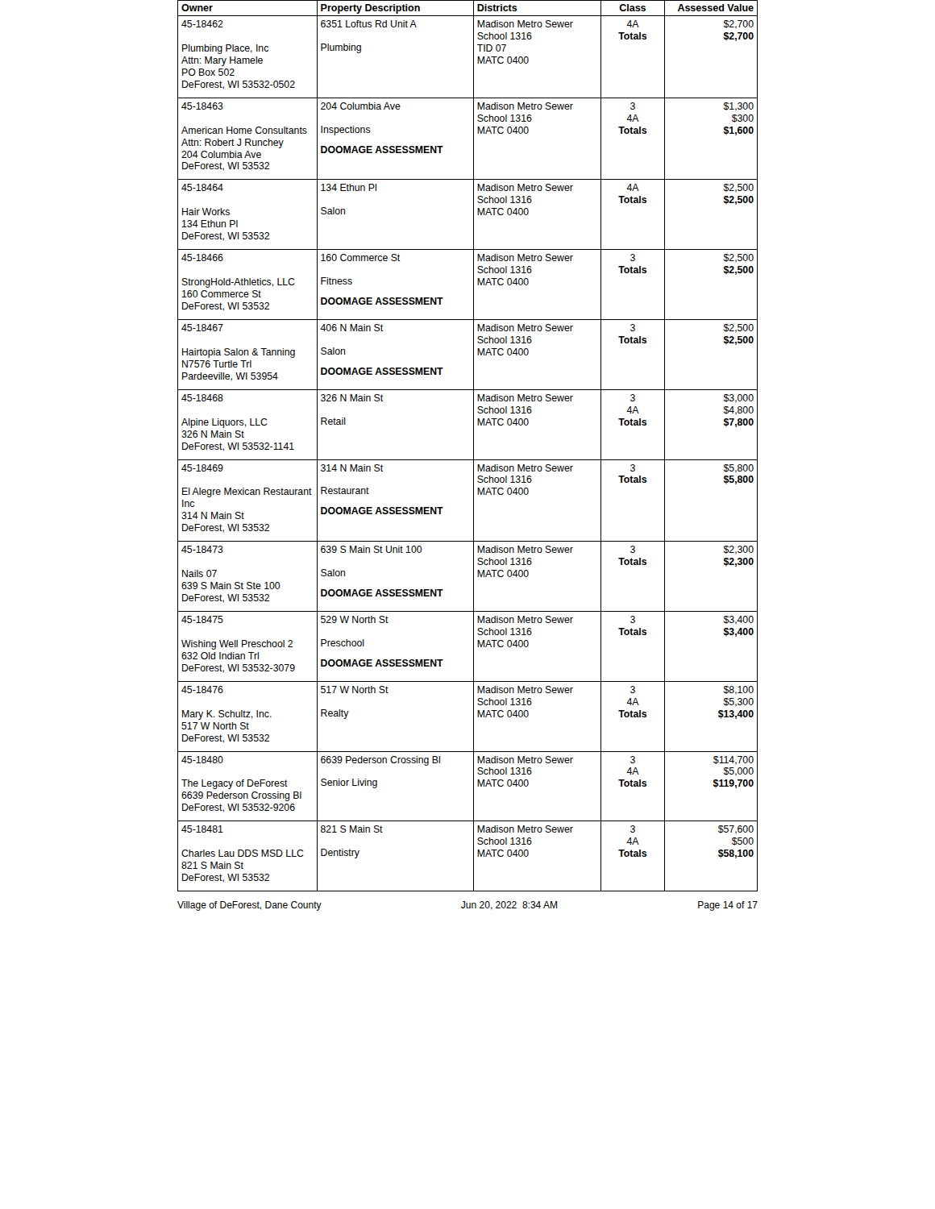| Owner | Property Description | Districts | Class | Assessed Value |
| --- | --- | --- | --- | --- |
| 45-18462 Plumbing Place, Inc Attn: Mary Hamele PO Box 502 DeForest, WI 53532-0502 | 6351 Loftus Rd Unit A Plumbing | Madison Metro Sewer School 1316 TID 07 MATC 0400 | 4A Totals | $2,700 $2,700 |
| 45-18463 American Home Consultants Attn: Robert J Runchey 204 Columbia Ave DeForest, WI 53532 | 204 Columbia Ave Inspections DOOMAGE ASSESSMENT | Madison Metro Sewer School 1316 MATC 0400 | 3 4A Totals | $1,300 $300 $1,600 |
| 45-18464 Hair Works 134 Ethun Pl DeForest, WI 53532 | 134 Ethun Pl Salon | Madison Metro Sewer School 1316 MATC 0400 | 4A Totals | $2,500 $2,500 |
| 45-18466 StrongHold-Athletics, LLC 160 Commerce St DeForest, WI 53532 | 160 Commerce St Fitness DOOMAGE ASSESSMENT | Madison Metro Sewer School 1316 MATC 0400 | 3 Totals | $2,500 $2,500 |
| 45-18467 Hairtopia Salon & Tanning N7576 Turtle Trl Pardeeville, WI 53954 | 406 N Main St Salon DOOMAGE ASSESSMENT | Madison Metro Sewer School 1316 MATC 0400 | 3 Totals | $2,500 $2,500 |
| 45-18468 Alpine Liquors, LLC 326 N Main St DeForest, WI 53532-1141 | 326 N Main St Retail | Madison Metro Sewer School 1316 MATC 0400 | 3 4A Totals | $3,000 $4,800 $7,800 |
| 45-18469 El Alegre Mexican Restaurant Inc 314 N Main St DeForest, WI 53532 | 314 N Main St Restaurant DOOMAGE ASSESSMENT | Madison Metro Sewer School 1316 MATC 0400 | 3 Totals | $5,800 $5,800 |
| 45-18473 Nails 07 639 S Main St Ste 100 DeForest, WI 53532 | 639 S Main St Unit 100 Salon DOOMAGE ASSESSMENT | Madison Metro Sewer School 1316 MATC 0400 | 3 Totals | $2,300 $2,300 |
| 45-18475 Wishing Well Preschool 2 632 Old Indian Trl DeForest, WI 53532-3079 | 529 W North St Preschool DOOMAGE ASSESSMENT | Madison Metro Sewer School 1316 MATC 0400 | 3 Totals | $3,400 $3,400 |
| 45-18476 Mary K. Schultz, Inc. 517 W North St DeForest, WI 53532 | 517 W North St Realty | Madison Metro Sewer School 1316 MATC 0400 | 3 4A Totals | $8,100 $5,300 $13,400 |
| 45-18480 The Legacy of DeForest 6639 Pederson Crossing Bl DeForest, WI 53532-9206 | 6639 Pederson Crossing Bl Senior Living | Madison Metro Sewer School 1316 MATC 0400 | 3 4A Totals | $114,700 $5,000 $119,700 |
| 45-18481 Charles Lau DDS MSD LLC 821 S Main St DeForest, WI 53532 | 821 S Main St Dentistry | Madison Metro Sewer School 1316 MATC 0400 | 3 4A Totals | $57,600 $500 $58,100 |
Village of DeForest, Dane County
Jun 20, 2022 8:34 AM
Page 14 of 17